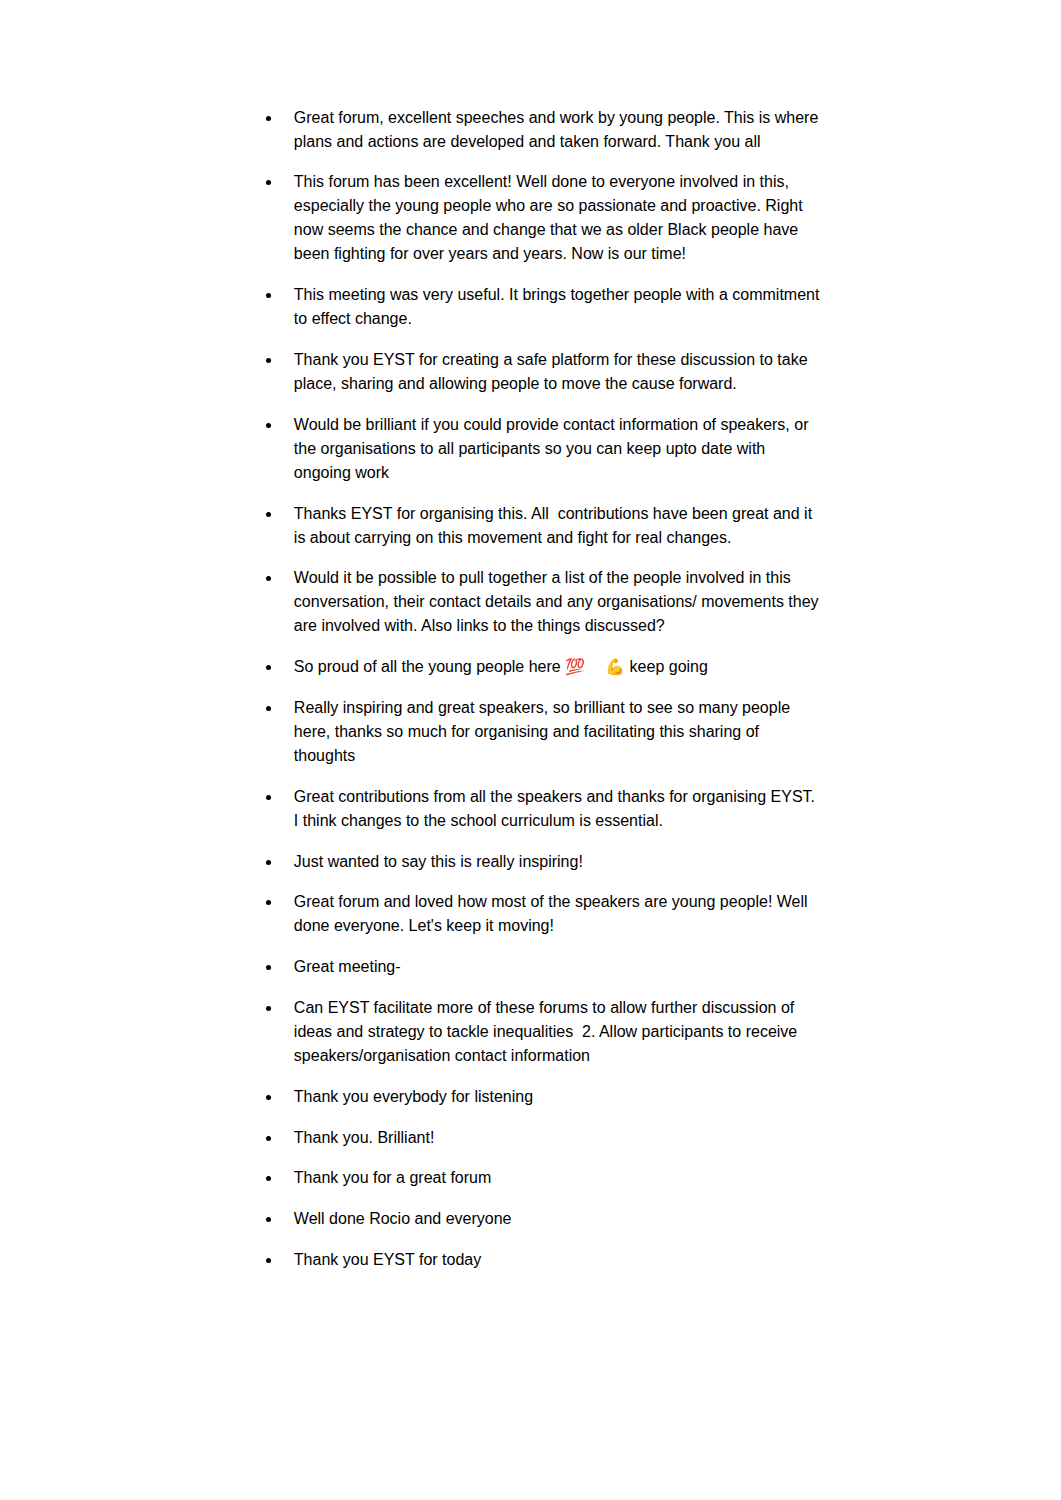Great forum, excellent speeches and work by young people. This is where plans and actions are developed and taken forward. Thank you all
This forum has been excellent! Well done to everyone involved in this, especially the young people who are so passionate and proactive. Right now seems the chance and change that we as older Black people have been fighting for over years and years. Now is our time!
This meeting was very useful. It brings together people with a commitment to effect change.
Thank you EYST for creating a safe platform for these discussion to take place, sharing and allowing people to move the cause forward.
Would be brilliant if you could provide contact information of speakers, or the organisations to all participants so you can keep upto date with ongoing work
Thanks EYST for organising this. All contributions have been great and it is about carrying on this movement and fight for real changes.
Would it be possible to pull together a list of the people involved in this conversation, their contact details and any organisations/ movements they are involved with. Also links to the things discussed?
So proud of all the young people here 💯 💪 keep going
Really inspiring and great speakers, so brilliant to see so many people here, thanks so much for organising and facilitating this sharing of thoughts
Great contributions from all the speakers and thanks for organising EYST. I think changes to the school curriculum is essential.
Just wanted to say this is really inspiring!
Great forum and loved how most of the speakers are young people! Well done everyone. Let's keep it moving!
Great meeting-
Can EYST facilitate more of these forums to allow further discussion of ideas and strategy to tackle inequalities 2. Allow participants to receive speakers/organisation contact information
Thank you everybody for listening
Thank you. Brilliant!
Thank you for a great forum
Well done Rocio and everyone
Thank you EYST for today